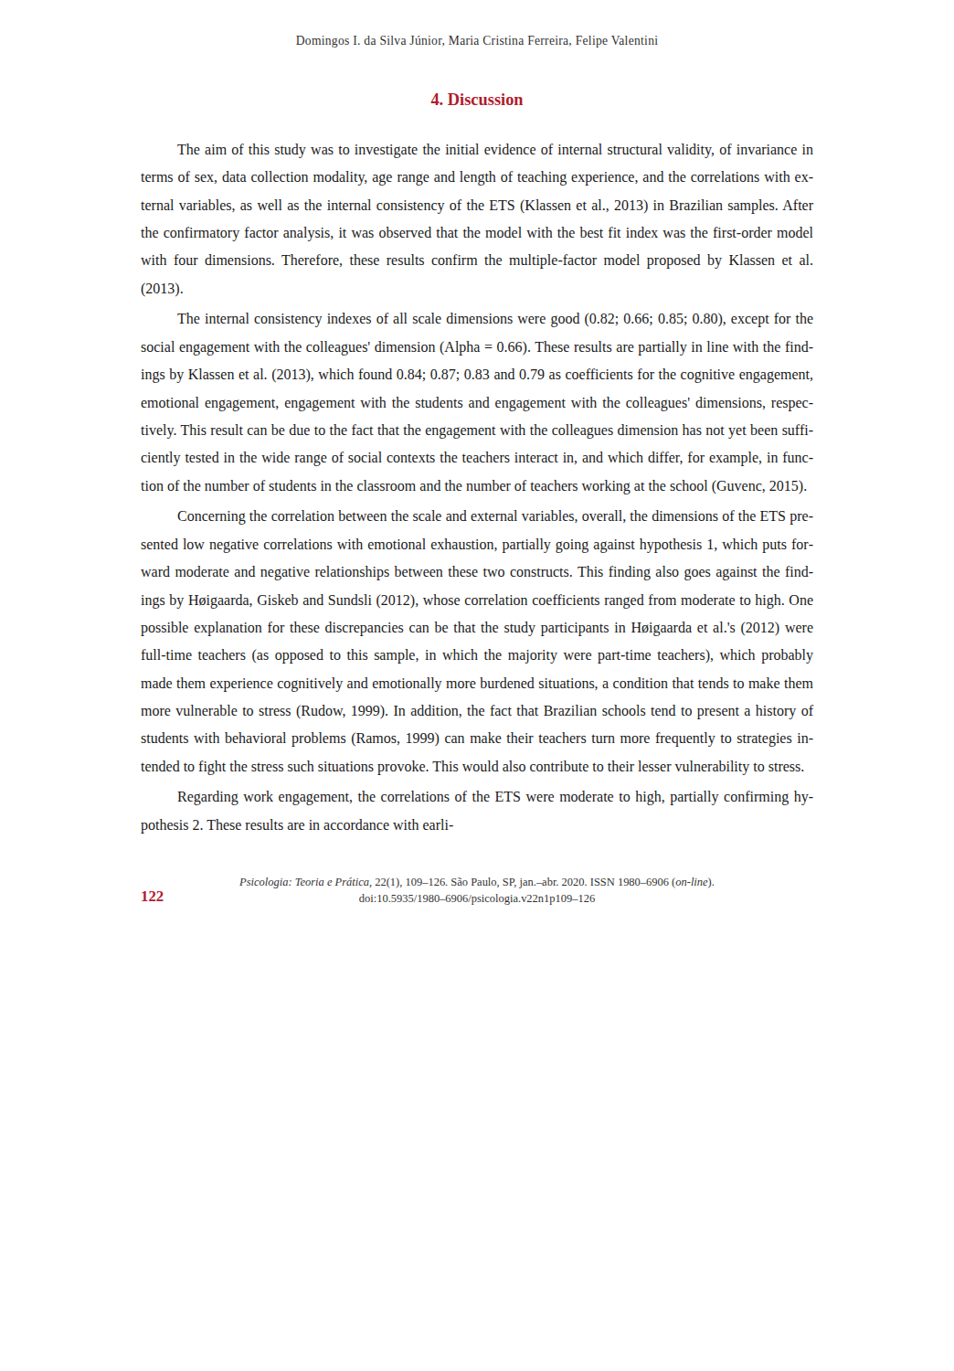Domingos I. da Silva Júnior, Maria Cristina Ferreira, Felipe Valentini
4. Discussion
The aim of this study was to investigate the initial evidence of internal structural validity, of invariance in terms of sex, data collection modality, age range and length of teaching experience, and the correlations with external variables, as well as the internal consistency of the ETS (Klassen et al., 2013) in Brazilian samples. After the confirmatory factor analysis, it was observed that the model with the best fit index was the first-order model with four dimensions. Therefore, these results confirm the multiple-factor model proposed by Klassen et al. (2013).
The internal consistency indexes of all scale dimensions were good (0.82; 0.66; 0.85; 0.80), except for the social engagement with the colleagues' dimension (Alpha = 0.66). These results are partially in line with the findings by Klassen et al. (2013), which found 0.84; 0.87; 0.83 and 0.79 as coefficients for the cognitive engagement, emotional engagement, engagement with the students and engagement with the colleagues' dimensions, respectively. This result can be due to the fact that the engagement with the colleagues dimension has not yet been sufficiently tested in the wide range of social contexts the teachers interact in, and which differ, for example, in function of the number of students in the classroom and the number of teachers working at the school (Guvenc, 2015).
Concerning the correlation between the scale and external variables, overall, the dimensions of the ETS presented low negative correlations with emotional exhaustion, partially going against hypothesis 1, which puts forward moderate and negative relationships between these two constructs. This finding also goes against the findings by Høigaarda, Giskeb and Sundsli (2012), whose correlation coefficients ranged from moderate to high. One possible explanation for these discrepancies can be that the study participants in Høigaarda et al.'s (2012) were full-time teachers (as opposed to this sample, in which the majority were part-time teachers), which probably made them experience cognitively and emotionally more burdened situations, a condition that tends to make them more vulnerable to stress (Rudow, 1999). In addition, the fact that Brazilian schools tend to present a history of students with behavioral problems (Ramos, 1999) can make their teachers turn more frequently to strategies intended to fight the stress such situations provoke. This would also contribute to their lesser vulnerability to stress.
Regarding work engagement, the correlations of the ETS were moderate to high, partially confirming hypothesis 2. These results are in accordance with earli-
122 Psicologia: Teoria e Prática, 22(1), 109–126. São Paulo, SP, jan.–abr. 2020. ISSN 1980–6906 (on-line).
doi:10.5935/1980–6906/psicologia.v22n1p109–126